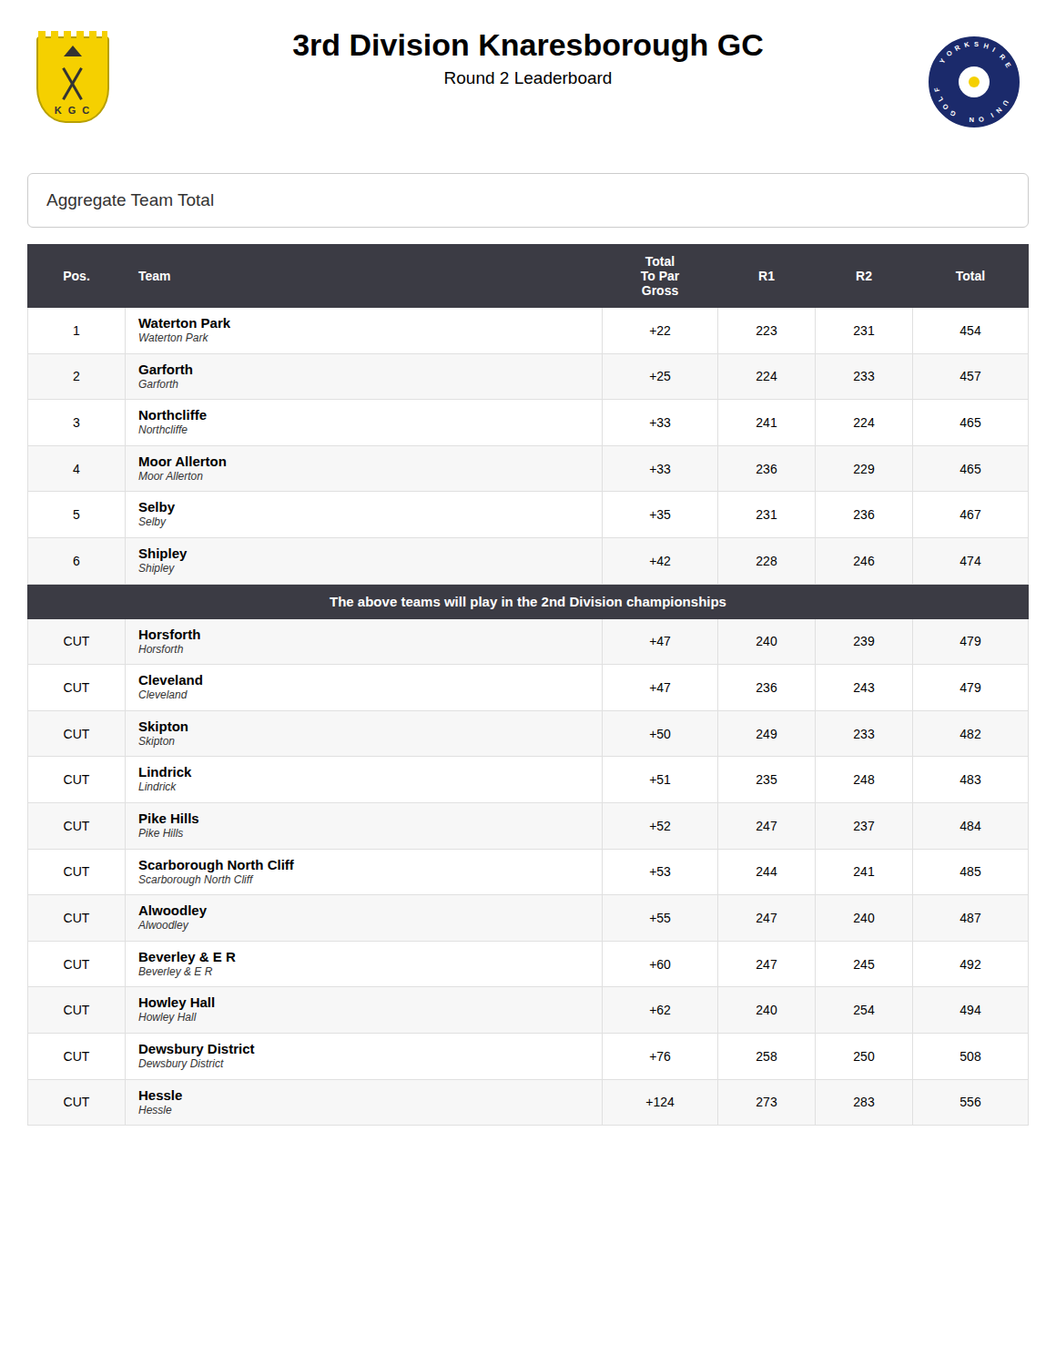K G C
3rd Division Knaresborough GC
Round 2 Leaderboard
Y O R K S H I R E U N I O N G O L F
Aggregate Team Total
| Pos. | Team | Total To Par Gross | R1 | R2 | Total |
| --- | --- | --- | --- | --- | --- |
| 1 | Waterton Park Waterton Park | +22 | 223 | 231 | 454 |
| 2 | Garforth Garforth | +25 | 224 | 233 | 457 |
| 3 | Northcliffe Northcliffe | +33 | 241 | 224 | 465 |
| 4 | Moor Allerton Moor Allerton | +33 | 236 | 229 | 465 |
| 5 | Selby Selby | +35 | 231 | 236 | 467 |
| 6 | Shipley Shipley | +42 | 228 | 246 | 474 |
| The above teams will play in the 2nd Division championships |
| CUT | Horsforth Horsforth | +47 | 240 | 239 | 479 |
| CUT | Cleveland Cleveland | +47 | 236 | 243 | 479 |
| CUT | Skipton Skipton | +50 | 249 | 233 | 482 |
| CUT | Lindrick Lindrick | +51 | 235 | 248 | 483 |
| CUT | Pike Hills Pike Hills | +52 | 247 | 237 | 484 |
| CUT | Scarborough North Cliff Scarborough North Cliff | +53 | 244 | 241 | 485 |
| CUT | Alwoodley Alwoodley | +55 | 247 | 240 | 487 |
| CUT | Beverley & E R Beverley & E R | +60 | 247 | 245 | 492 |
| CUT | Howley Hall Howley Hall | +62 | 240 | 254 | 494 |
| CUT | Dewsbury District Dewsbury District | +76 | 258 | 250 | 508 |
| CUT | Hessle Hessle | +124 | 273 | 283 | 556 |